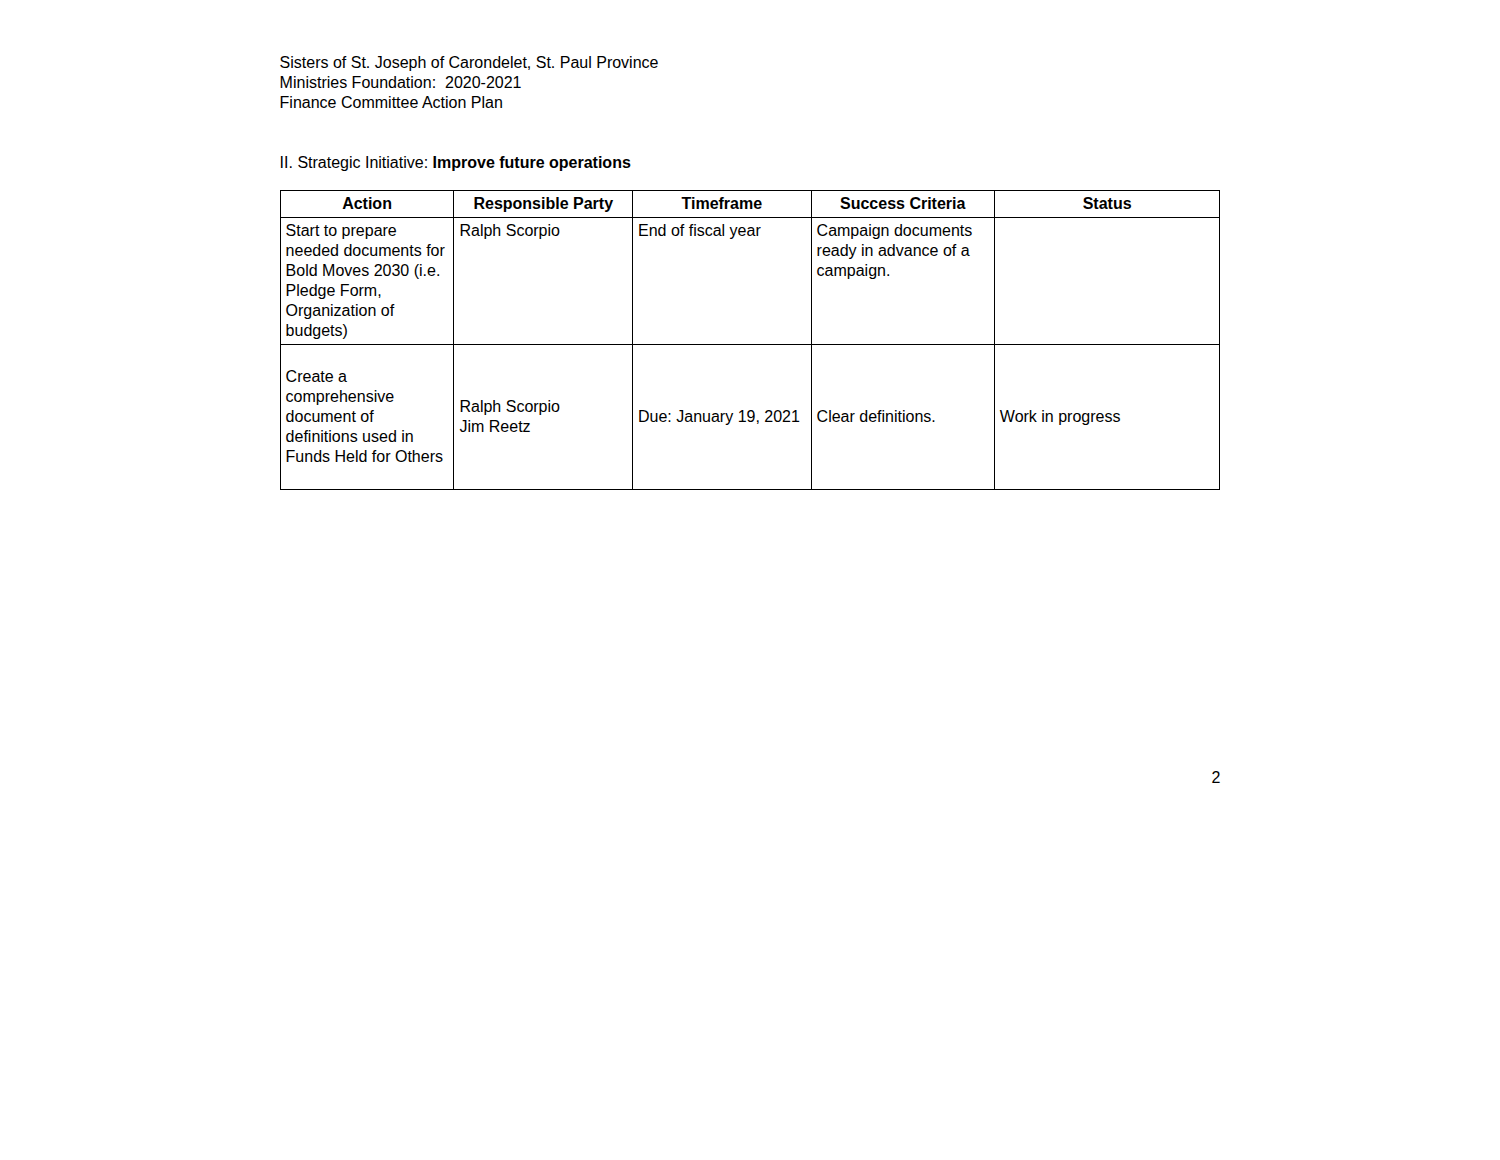Sisters of St. Joseph of Carondelet, St. Paul Province
Ministries Foundation: 2020-2021
Finance Committee Action Plan
II. Strategic Initiative: Improve future operations
| Action | Responsible Party | Timeframe | Success Criteria | Status |
| --- | --- | --- | --- | --- |
| Start to prepare needed documents for Bold Moves 2030 (i.e. Pledge Form, Organization of budgets) | Ralph Scorpio | End of fiscal year | Campaign documents ready in advance of a campaign. | |
| Create a comprehensive document of definitions used in Funds Held for Others | Ralph Scorpio Jim Reetz | Due: January 19, 2021 | Clear definitions. | Work in progress |
2